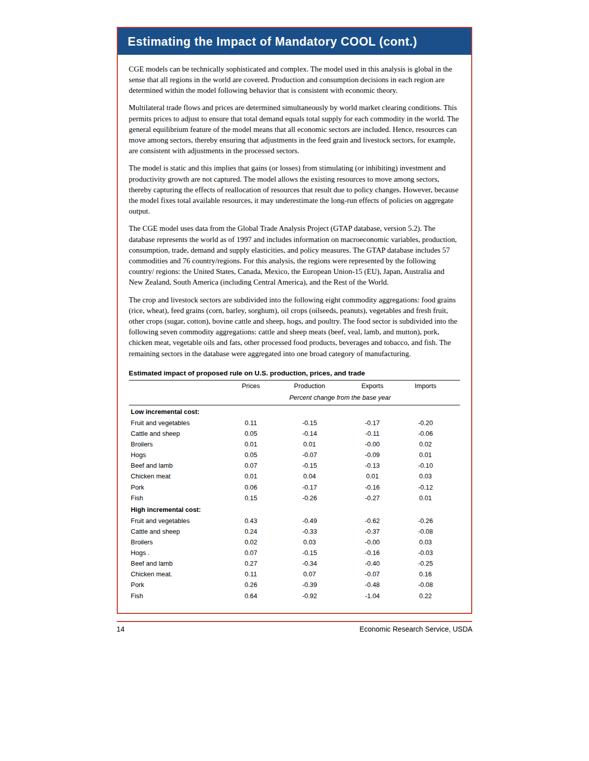Estimating the Impact of Mandatory COOL (cont.)
CGE models can be technically sophisticated and complex. The model used in this analysis is global in the sense that all regions in the world are covered. Production and consumption decisions in each region are determined within the model following behavior that is consistent with economic theory.
Multilateral trade flows and prices are determined simultaneously by world market clearing conditions. This permits prices to adjust to ensure that total demand equals total supply for each commodity in the world. The general equilibrium feature of the model means that all economic sectors are included. Hence, resources can move among sectors, thereby ensuring that adjustments in the feed grain and livestock sectors, for example, are consistent with adjustments in the processed sectors.
The model is static and this implies that gains (or losses) from stimulating (or inhibiting) investment and productivity growth are not captured. The model allows the existing resources to move among sectors, thereby capturing the effects of reallocation of resources that result due to policy changes. However, because the model fixes total available resources, it may underestimate the long-run effects of policies on aggregate output.
The CGE model uses data from the Global Trade Analysis Project (GTAP database, version 5.2). The database represents the world as of 1997 and includes information on macroeconomic variables, production, consumption, trade, demand and supply elasticities, and policy measures. The GTAP database includes 57 commodities and 76 country/regions. For this analysis, the regions were represented by the following country/ regions: the United States, Canada, Mexico, the European Union-15 (EU), Japan, Australia and New Zealand, South America (including Central America), and the Rest of the World.
The crop and livestock sectors are subdivided into the following eight commodity aggregations: food grains (rice, wheat), feed grains (corn, barley, sorghum), oil crops (oilseeds, peanuts), vegetables and fresh fruit, other crops (sugar, cotton), bovine cattle and sheep, hogs, and poultry. The food sector is subdivided into the following seven commodity aggregations: cattle and sheep meats (beef, veal, lamb, and mutton), pork, chicken meat, vegetable oils and fats, other processed food products, beverages and tobacco, and fish. The remaining sectors in the database were aggregated into one broad category of manufacturing.
Estimated impact of proposed rule on U.S. production, prices, and trade
| | Prices | Production | Exports | Imports | |
| --- | --- | --- | --- | --- | --- |
| | Percent change from the base year | |
| Low incremental cost: |
| Fruit and vegetables | 0.11 | -0.15 | -0.17 | -0.20 | |
| Cattle and sheep | 0.05 | -0.14 | -0.11 | -0.06 | |
| Broilers | 0.01 | 0.01 | -0.00 | 0.02 | |
| Hogs | 0.05 | -0.07 | -0.09 | 0.01 | |
| Beef and lamb | 0.07 | -0.15 | -0.13 | -0.10 | |
| Chicken meat | 0.01 | 0.04 | 0.01 | 0.03 | |
| Pork | 0.06 | -0.17 | -0.16 | -0.12 | |
| Fish | 0.15 | -0.26 | -0.27 | 0.01 | |
| High incremental cost: |
| Fruit and vegetables | 0.43 | -0.49 | -0.62 | -0.26 | |
| Cattle and sheep | 0.24 | -0.33 | -0.37 | -0.08 | |
| Broilers | 0.02 | 0.03 | -0.00 | 0.03 | |
| Hogs . | 0.07 | -0.15 | -0.16 | -0.03 | |
| Beef and lamb | 0.27 | -0.34 | -0.40 | -0.25 | |
| Chicken meat. | 0.11 | 0.07 | -0.07 | 0.16 | |
| Pork | 0.26 | -0.39 | -0.48 | -0.08 | |
| Fish | 0.64 | -0.92 | -1.04 | 0.22 | |
14
Economic Research Service, USDA